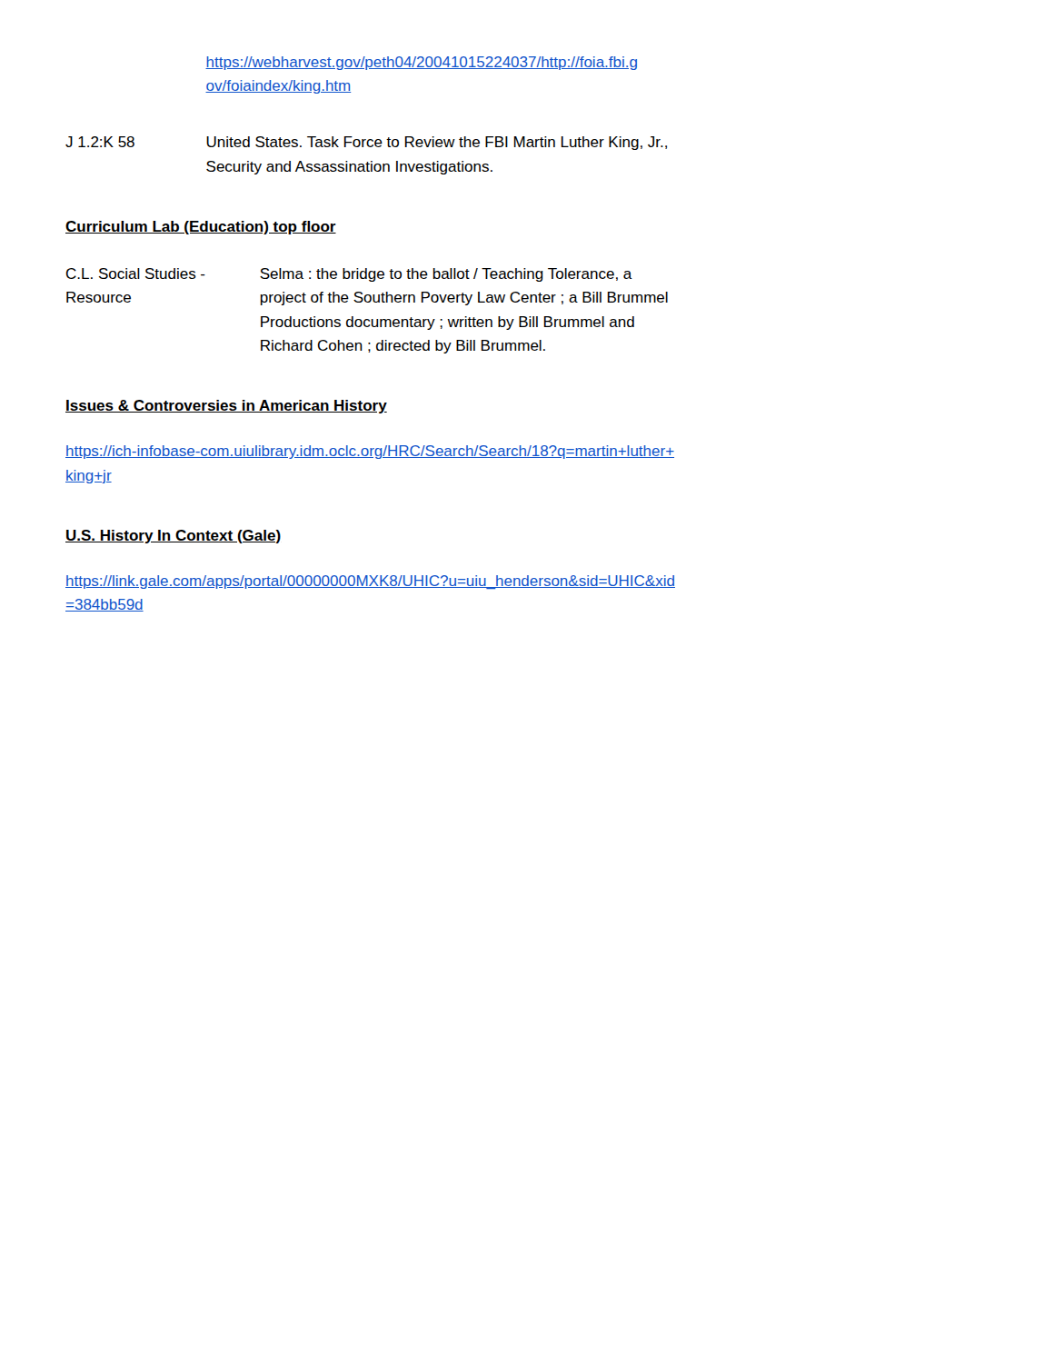https://webharvest.gov/peth04/20041015224037/http://foia.fbi.gov/foiaindex/king.htm
J 1.2:K 58
United States. Task Force to Review the FBI Martin Luther King, Jr., Security and Assassination Investigations.
Curriculum Lab (Education) top floor
C.L. Social Studies - Resource
Selma : the bridge to the ballot / Teaching Tolerance, a project of the Southern Poverty Law Center ; a Bill Brummel Productions documentary ; written by Bill Brummel and Richard Cohen ; directed by Bill Brummel.
Issues & Controversies in American History
https://ich-infobase-com.uiulibrary.idm.oclc.org/HRC/Search/Search/18?q=martin+luther+king+jr
U.S. History In Context (Gale)
https://link.gale.com/apps/portal/00000000MXK8/UHIC?u=uiu_henderson&sid=UHIC&xid=384bb59d